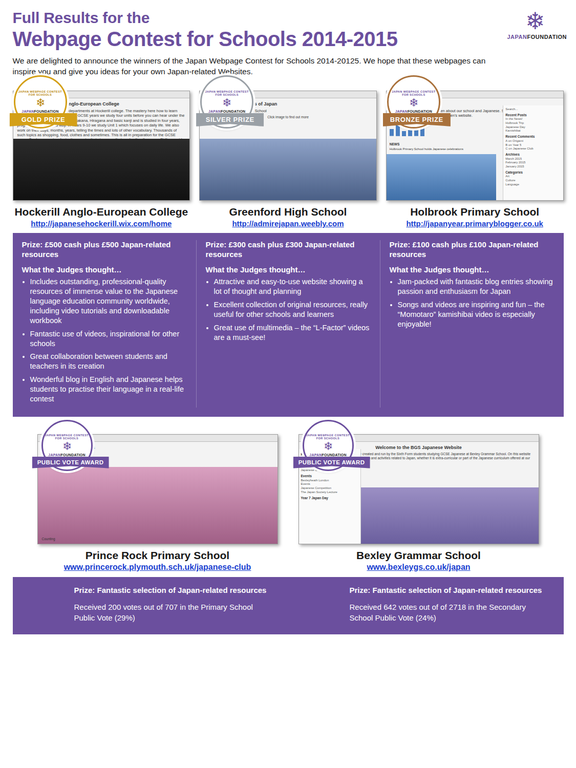❄
JAPANFOUNDATION
Full Results for the
Webpage Contest for Schools 2014-2015
We are delighted to announce the winners of the Japan Webpage Contest for Schools 2014-20125. We hope that these webpages can inspire you and give you ideas for your own Japan-related Websites.
JAPAN WEBPAGE CONTEST FOR SCHOOLS
❄
JAPANFOUNDATION
GOLD PRIZE
Japanese at Hockerill Anglo-European College
The students in the Japanese departments at Hockerill college. The mastery here how to learn Japanese language and fun. In our GCSE years we study four units before you can hear under the next main Japanese alphabets: Katakana, Hiragana and basic kanji and is studied in four years, progressively structured way. In Years 9-10 we study Unit 1 which focuses on daily life. We also work on their days, months, years, telling the times and lots of other vocabulary. Thousands of such topics as shopping, food, clothes and sometimes. This is all in preparation for the GCSE exam. Our language is a fantastic opportunity to increase their and culturally aware. Skills are aids in formulating new learnt sentences and that is how celebrated all which will be viewed on the Video Tutorials tab.
Hockerill Anglo-European College
http://japanesehockerill.wix.com/home
JAPAN WEBPAGE CONTEST FOR SCHOOLS
❄
JAPANFOUNDATION
SILVER PRIZE
Experience the wonders of Japan
Presented by Greenford High School
Click image to find out more
Greenford High School
http://admirejapan.weebly.com
JAPAN WEBPAGE CONTEST FOR SCHOOLS
❄
JAPANFOUNDATION
BRONZE PRIZE
In the News!
Our Holbrook Pupil have written about our school and Japanese. See how in this week's newspaper and our Year 7&8 children's website.
NEWS
Holbrook Primary School holds Japanese celebrations
Search... Recent Posts In the News!
Holbrook Trip
Japanese Day
Kamishibai Recent Comments A on Origami
B on Year 5
C on Japanese Club Archives March 2015
February 2015
January 2015 Categories Art
Culture
Language
Holbrook Primary School
http://japanyear.primaryblogger.co.uk
Prize: £500 cash plus £500 Japan-related resources
What the Judges thought…
Includes outstanding, professional-quality resources of immense value to the Japanese language education community worldwide, including video tutorials and downloadable workbook
Fantastic use of videos, inspirational for other schools
Great collaboration between students and teachers in its creation
Wonderful blog in English and Japanese helps students to practise their language in a real-life contest
Prize: £300 cash plus £300 Japan-related resources
What the Judges thought…
Attractive and easy-to-use website showing a lot of thought and planning
Excellent collection of original resources, really useful for other schools and learners
Great use of multimedia – the “L-Factor” videos are a must-see!
Prize: £100 cash plus £100 Japan-related resources
What the Judges thought…
Jam-packed with fantastic blog entries showing passion and enthusiasm for Japan
Songs and videos are inspiring and fun – the “Momotaro” kamishibai video is especially enjoyable!
JAPAN WEBPAGE CONTEST FOR SCHOOLS
❄
JAPANFOUNDATION
PUBLIC VOTE AWARD
Japanese Club – Photos
Counting
Prince Rock Primary School
www.princerock.plymouth.sch.uk/japanese-club
JAPAN WEBPAGE CONTEST FOR SCHOOLS
❄
JAPANFOUNDATION
PUBLIC VOTE AWARD
Welcome to the BGS Japanese Website
Welcome to the BGS Japanese website created and run by the Sixth Form students studying GCSE Japanese at Bexley Grammar School. On this website we hold the latest news for the Japanese club and activities related to Japan, whether it is extra-curricular or part of the Japanese curriculum offered at our school.
Home News
Art
Culture
Japanese Club Events Bexleyheath London
Events
Japanese Competition
The Japan Society Lecture Year 7 Japan Day
Bexley Grammar School
www.bexleygs.co.uk/japan
Prize: Fantastic selection of Japan-related resources
Received 200 votes out of 707 in the Primary School Public Vote (29%)
Prize: Fantastic selection of Japan-related resources
Received 642 votes out of of 2718 in the Secondary School Public Vote (24%)